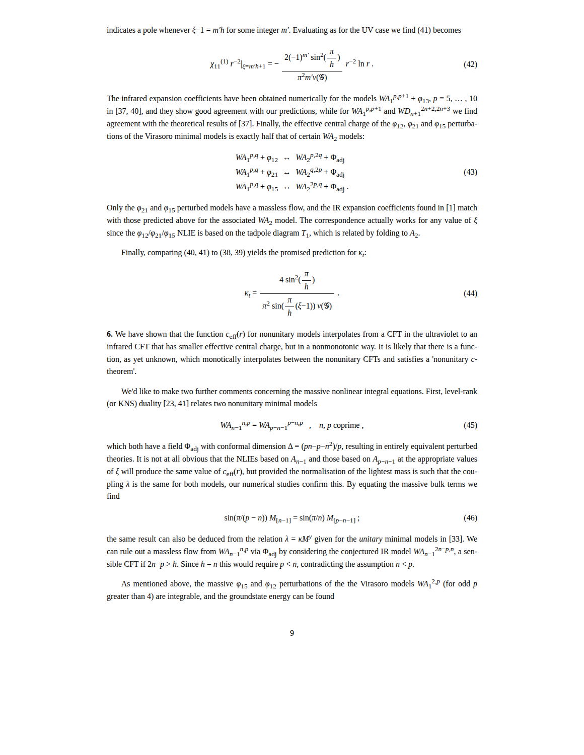indicates a pole whenever ξ−1 = m′h for some integer m′. Evaluating as for the UV case we find (41) becomes
χ11(1) r−2|ξ=m′h+1 = − 2(−1)m′ sin2(πh) π2m′ν(𝒢) r−2 ln r .
(42)
The infrared expansion coefficients have been obtained numerically for the models WA1p,p+1 + φ13, p = 5, … , 10 in [37, 40], and they show good agreement with our predictions, while for WA1p,p+1 and WDn+12n+2,2n+3 we find agreement with the theoretical results of [37]. Finally, the effective central charge of the φ12, φ21 and φ15 perturbations of the Virasoro minimal models is exactly half that of certain WA2 models:
WA1p,q + φ12↔WA2p,2q + Φadj WA1p,q + φ21↔WA2q,2p + Φadj WA1p,q + φ15↔WA22p,q + Φadj .
(43)
Only the φ21 and φ15 perturbed models have a massless flow, and the IR expansion coefficients found in [1] match with those predicted above for the associated WA2 model. The correspondence actually works for any value of ξ since the φ12/φ21/φ15 NLIE is based on the tadpole diagram T1, which is related by folding to A2.
Finally, comparing (40, 41) to (38, 39) yields the promised prediction for κt:
κt = 4 sin2(πh) π2 sin(πh(ξ−1)) ν(𝒢) .
(44)
6. We have shown that the function ceff(r) for nonunitary models interpolates from a CFT in the ultraviolet to an infrared CFT that has smaller effective central charge, but in a nonmonotonic way. It is likely that there is a function, as yet unknown, which monotically interpolates between the nonunitary CFTs and satisfies a 'nonunitary c-theorem'.
We'd like to make two further comments concerning the massive nonlinear integral equations. First, level-rank (or KNS) duality [23, 41] relates two nonunitary minimal models
WAn−1n,p = WAp−n−1p−n,p , n, p coprime ,
(45)
which both have a field Φadj with conformal dimension Δ = (pn−p−n2)/p, resulting in entirely equivalent perturbed theories. It is not at all obvious that the NLIEs based on An−1 and those based on Ap−n−1 at the appropriate values of ξ will produce the same value of ceff(r), but provided the normalisation of the lightest mass is such that the coupling λ is the same for both models, our numerical studies confirm this. By equating the massive bulk terms we find
sin(π/(p − n)) M[n−1] = sin(π/n) M[p−n−1] ;
(46)
the same result can also be deduced from the relation λ = κMy given for the unitary minimal models in [33]. We can rule out a massless flow from WAn−1n,p via Φadj by considering the conjectured IR model WAn−12n−p,n, a sensible CFT if 2n−p > h. Since h = n this would require p < n, contradicting the assumption n < p.
As mentioned above, the massive φ15 and φ12 perturbations of the the Virasoro models WA12,p (for odd p greater than 4) are integrable, and the groundstate energy can be found
9